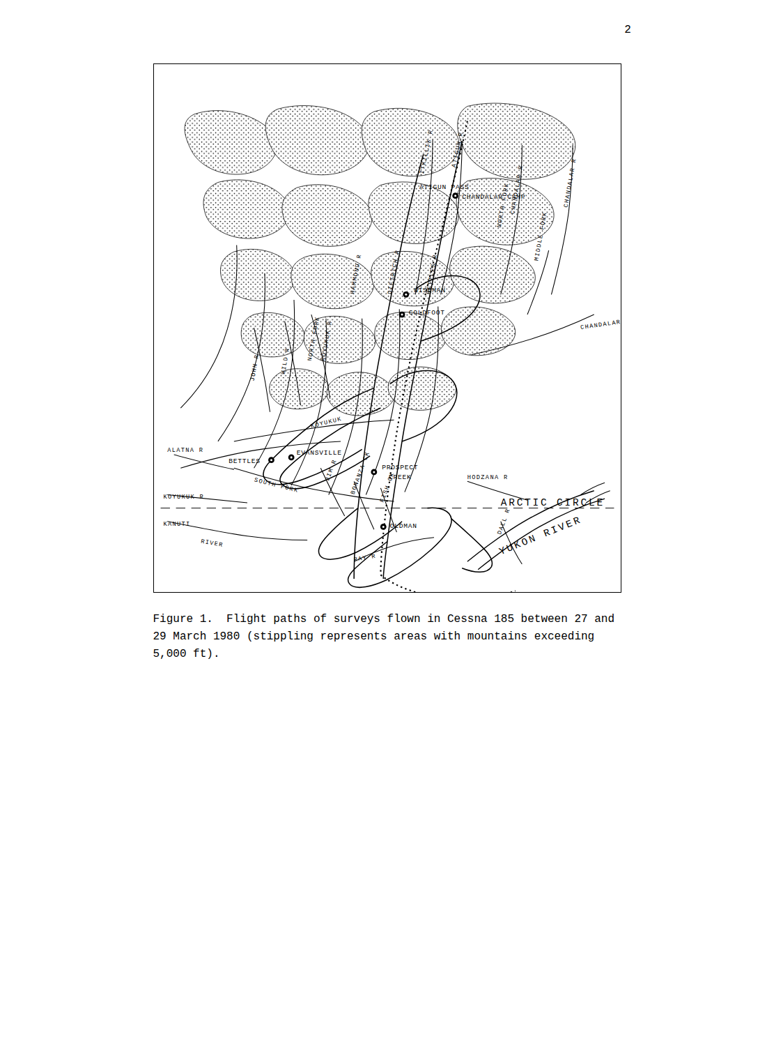2
Map of flight paths of surveys flown in Cessna 185 between 27 and 29 March 1980 Line map of the central Brooks Range and Koyukuk–Yukon river region of Alaska showing rivers, stippled mountain areas exceeding 5,000 feet, the Arctic Circle, the Yukon River, survey flight paths, and settlements including Atigun Pass, Chandalar Camp, Wiseman, Coldfoot, Bettles, Evansville, Prospect Creek, and Oldman. ATIGUN PASS CHANDALAR CAMP WISEMAN COLDFOOT BETTLES EVANSVILLE PROSPECT CREEK OLDMAN ARCTIC CIRCLE YUKON RIVER ITKILLIK R ATIGUN R CHANDALAR R CHANDALAR R NORTH FORK MIDDLE FORK CHANDALAR R HAMMOND R DIETRICH R BETTLES R NORTH FORK KOYUKUK R WILD R JOHN R KOYUKUK SOUTH FORK JIM R BONANZA CK FISH CK ALATNA R KOYUKUK R KANUTI RIVER HODZANA R DALL R RAY R
Figure 1. Flight paths of surveys flown in Cessna 185 between 27 and 29 March 1980 (stippling represents areas with mountains exceeding 5,000 ft).